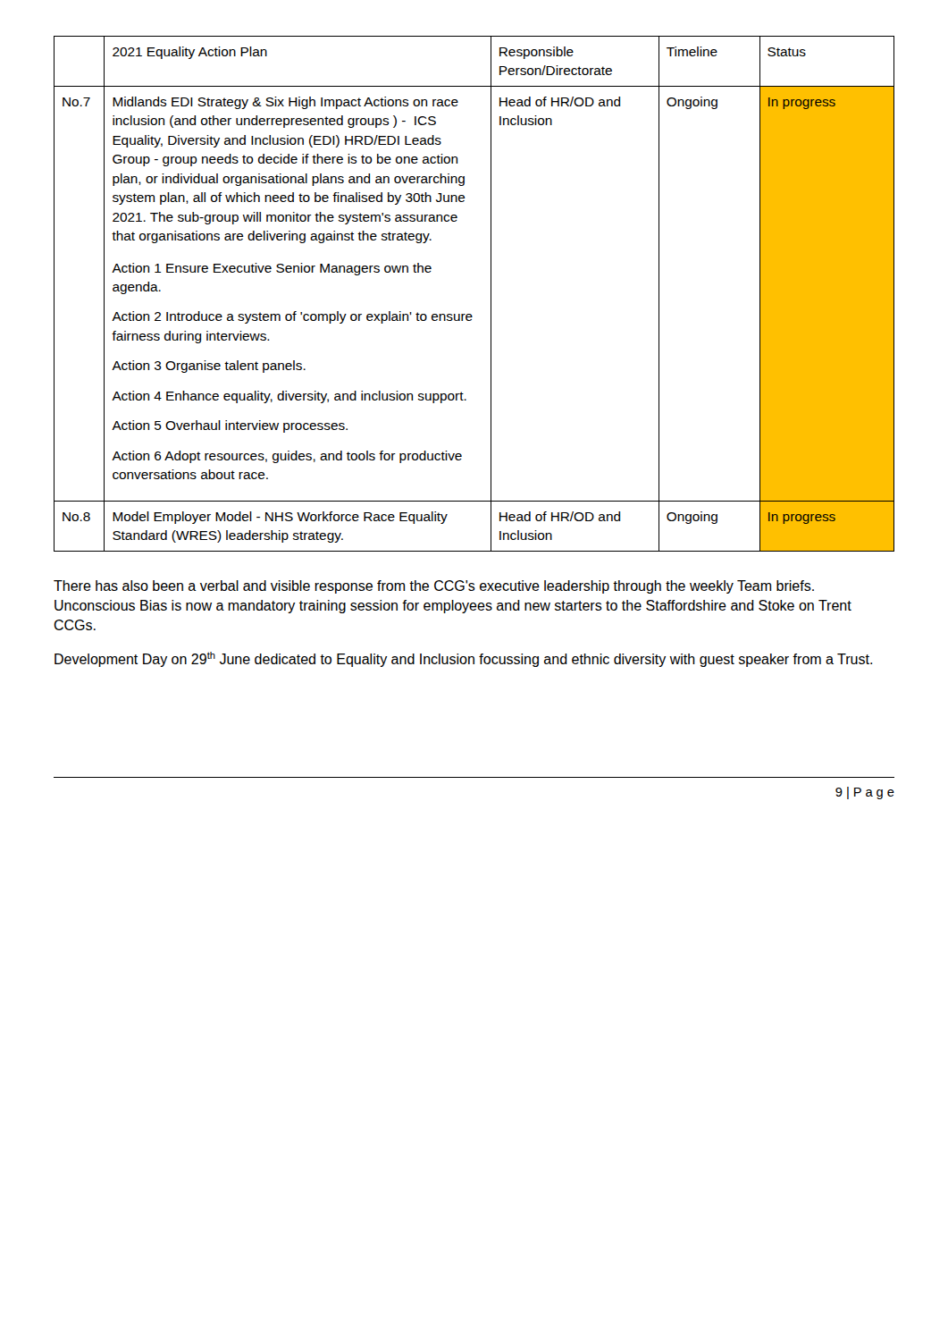| | 2021 Equality Action Plan | Responsible Person/Directorate | Timeline | Status |
| No.7 | Midlands EDI Strategy & Six High Impact Actions on race inclusion (and other underrepresented groups ) - ICS Equality, Diversity and Inclusion (EDI) HRD/EDI Leads Group - group needs to decide if there is to be one action plan, or individual organisational plans and an overarching system plan, all of which need to be finalised by 30th June 2021. The sub-group will monitor the system's assurance that organisations are delivering against the strategy. Action 1 Ensure Executive Senior Managers own the agenda. Action 2 Introduce a system of 'comply or explain' to ensure fairness during interviews. Action 3 Organise talent panels. Action 4 Enhance equality, diversity, and inclusion support. Action 5 Overhaul interview processes. Action 6 Adopt resources, guides, and tools for productive conversations about race. | Head of HR/OD and Inclusion | Ongoing | In progress |
| No.8 | Model Employer Model - NHS Workforce Race Equality Standard (WRES) leadership strategy. | Head of HR/OD and Inclusion | Ongoing | In progress |
There has also been a verbal and visible response from the CCG's executive leadership through the weekly Team briefs. Unconscious Bias is now a mandatory training session for employees and new starters to the Staffordshire and Stoke on Trent CCGs.
Development Day on 29th June dedicated to Equality and Inclusion focussing and ethnic diversity with guest speaker from a Trust.
9 | P a g e